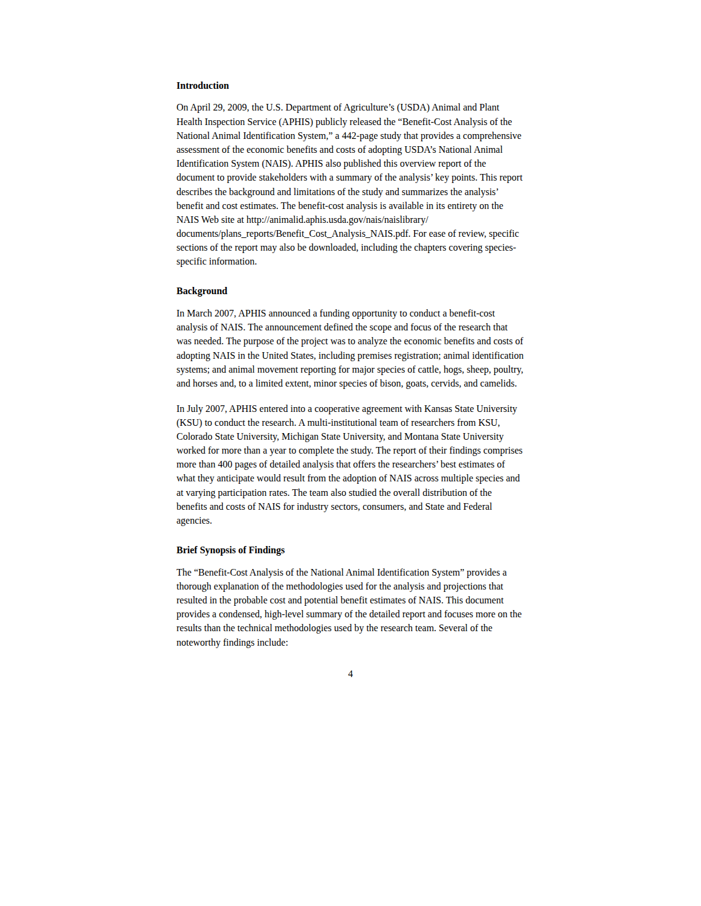Introduction
On April 29, 2009, the U.S. Department of Agriculture’s (USDA) Animal and Plant Health Inspection Service (APHIS) publicly released the “Benefit-Cost Analysis of the National Animal Identification System,” a 442-page study that provides a comprehensive assessment of the economic benefits and costs of adopting USDA’s National Animal Identification System (NAIS). APHIS also published this overview report of the document to provide stakeholders with a summary of the analysis’ key points. This report describes the background and limitations of the study and summarizes the analysis’ benefit and cost estimates. The benefit-cost analysis is available in its entirety on the NAIS Web site at http://animalid.aphis.usda.gov/nais/naislibrary/ documents/plans_reports/Benefit_Cost_Analysis_NAIS.pdf. For ease of review, specific sections of the report may also be downloaded, including the chapters covering species-specific information.
Background
In March 2007, APHIS announced a funding opportunity to conduct a benefit-cost analysis of NAIS. The announcement defined the scope and focus of the research that was needed. The purpose of the project was to analyze the economic benefits and costs of adopting NAIS in the United States, including premises registration; animal identification systems; and animal movement reporting for major species of cattle, hogs, sheep, poultry, and horses and, to a limited extent, minor species of bison, goats, cervids, and camelids.
In July 2007, APHIS entered into a cooperative agreement with Kansas State University (KSU) to conduct the research. A multi-institutional team of researchers from KSU, Colorado State University, Michigan State University, and Montana State University worked for more than a year to complete the study. The report of their findings comprises more than 400 pages of detailed analysis that offers the researchers’ best estimates of what they anticipate would result from the adoption of NAIS across multiple species and at varying participation rates. The team also studied the overall distribution of the benefits and costs of NAIS for industry sectors, consumers, and State and Federal agencies.
Brief Synopsis of Findings
The “Benefit-Cost Analysis of the National Animal Identification System” provides a thorough explanation of the methodologies used for the analysis and projections that resulted in the probable cost and potential benefit estimates of NAIS. This document provides a condensed, high-level summary of the detailed report and focuses more on the results than the technical methodologies used by the research team. Several of the noteworthy findings include:
4